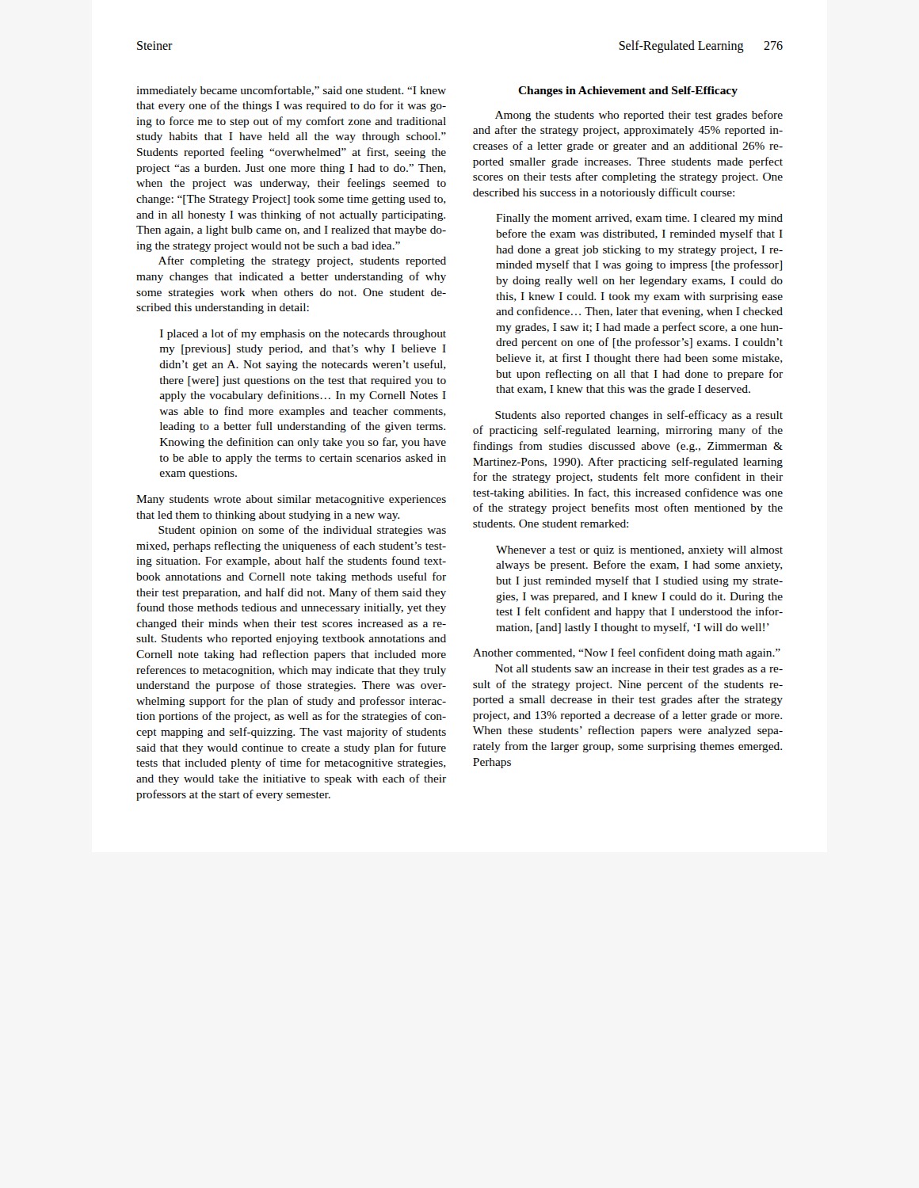Steiner
Self-Regulated Learning 276
immediately became uncomfortable,” said one student. “I knew that every one of the things I was required to do for it was going to force me to step out of my comfort zone and traditional study habits that I have held all the way through school.” Students reported feeling “overwhelmed” at first, seeing the project “as a burden. Just one more thing I had to do.” Then, when the project was underway, their feelings seemed to change: “[The Strategy Project] took some time getting used to, and in all honesty I was thinking of not actually participating. Then again, a light bulb came on, and I realized that maybe doing the strategy project would not be such a bad idea.”
After completing the strategy project, students reported many changes that indicated a better understanding of why some strategies work when others do not. One student described this understanding in detail:
I placed a lot of my emphasis on the notecards throughout my [previous] study period, and that’s why I believe I didn’t get an A. Not saying the notecards weren’t useful, there [were] just questions on the test that required you to apply the vocabulary definitions… In my Cornell Notes I was able to find more examples and teacher comments, leading to a better full understanding of the given terms. Knowing the definition can only take you so far, you have to be able to apply the terms to certain scenarios asked in exam questions.
Many students wrote about similar metacognitive experiences that led them to thinking about studying in a new way.
Student opinion on some of the individual strategies was mixed, perhaps reflecting the uniqueness of each student’s testing situation. For example, about half the students found textbook annotations and Cornell note taking methods useful for their test preparation, and half did not. Many of them said they found those methods tedious and unnecessary initially, yet they changed their minds when their test scores increased as a result. Students who reported enjoying textbook annotations and Cornell note taking had reflection papers that included more references to metacognition, which may indicate that they truly understand the purpose of those strategies. There was overwhelming support for the plan of study and professor interaction portions of the project, as well as for the strategies of concept mapping and self-quizzing. The vast majority of students said that they would continue to create a study plan for future tests that included plenty of time for metacognitive strategies, and they would take the initiative to speak with each of their professors at the start of every semester.
Changes in Achievement and Self-Efficacy
Among the students who reported their test grades before and after the strategy project, approximately 45% reported increases of a letter grade or greater and an additional 26% reported smaller grade increases. Three students made perfect scores on their tests after completing the strategy project. One described his success in a notoriously difficult course:
Finally the moment arrived, exam time. I cleared my mind before the exam was distributed, I reminded myself that I had done a great job sticking to my strategy project, I reminded myself that I was going to impress [the professor] by doing really well on her legendary exams, I could do this, I knew I could. I took my exam with surprising ease and confidence… Then, later that evening, when I checked my grades, I saw it; I had made a perfect score, a one hundred percent on one of [the professor’s] exams. I couldn’t believe it, at first I thought there had been some mistake, but upon reflecting on all that I had done to prepare for that exam, I knew that this was the grade I deserved.
Students also reported changes in self-efficacy as a result of practicing self-regulated learning, mirroring many of the findings from studies discussed above (e.g., Zimmerman & Martinez-Pons, 1990). After practicing self-regulated learning for the strategy project, students felt more confident in their test-taking abilities. In fact, this increased confidence was one of the strategy project benefits most often mentioned by the students. One student remarked:
Whenever a test or quiz is mentioned, anxiety will almost always be present. Before the exam, I had some anxiety, but I just reminded myself that I studied using my strategies, I was prepared, and I knew I could do it. During the test I felt confident and happy that I understood the information, [and] lastly I thought to myself, ‘I will do well!’
Another commented, “Now I feel confident doing math again.”
Not all students saw an increase in their test grades as a result of the strategy project. Nine percent of the students reported a small decrease in their test grades after the strategy project, and 13% reported a decrease of a letter grade or more. When these students’ reflection papers were analyzed separately from the larger group, some surprising themes emerged. Perhaps